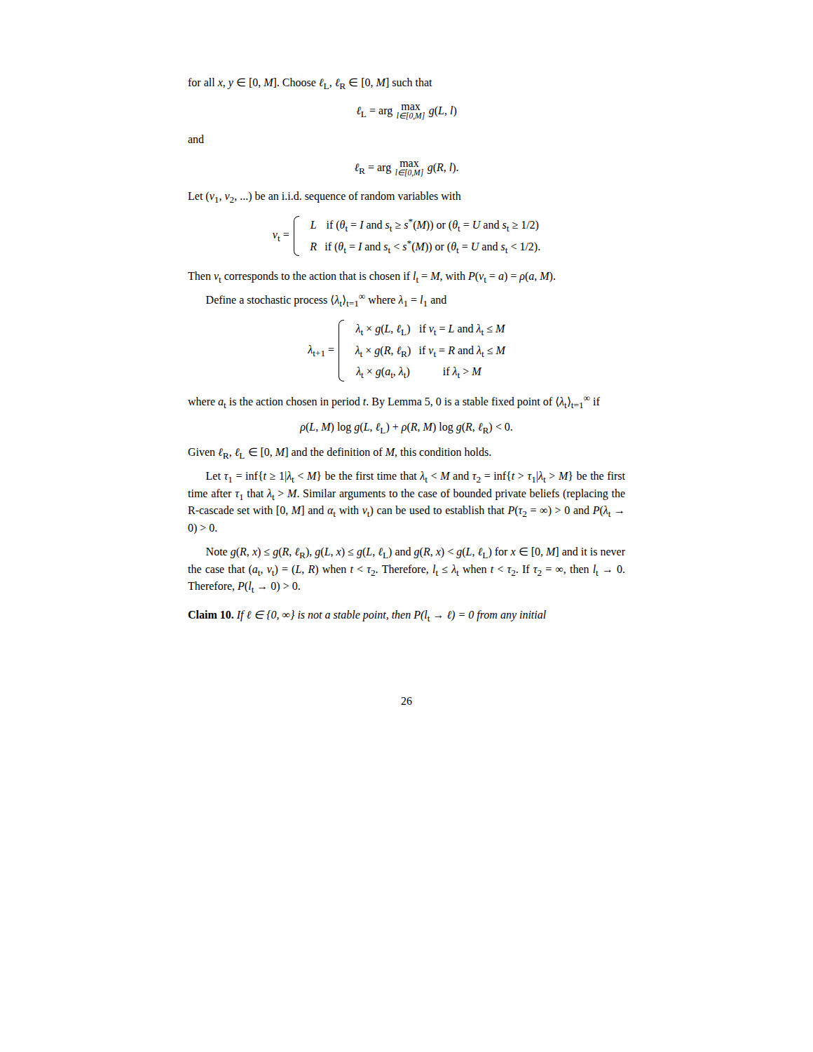for all x, y ∈ [0, M]. Choose ℓL, ℓR ∈ [0, M] such that
ℓL = arg max l∈[0,M] g(L, l)
and
ℓR = arg max l∈[0,M] g(R, l).
Let (ν1, ν2, ...) be an i.i.d. sequence of random variables with
νt =
| L | if ( θ t = I and s t ≥ s * ( M )) or ( θ t = U and s t ≥ 1/2) |
| R | if ( θ t = I and s t < s * ( M )) or ( θ t = U and s t < 1/2). |
Then νt corresponds to the action that is chosen if lt = M, with P(νt = a) = ρ(a, M).
Define a stochastic process ⟨λt⟩t=1∞ where λ1 = l1 and
λt+1 =
| λ t × g ( L , ℓ L ) | if ν t = L and λ t ≤ M |
| λ t × g ( R , ℓ R ) | if ν t = R and λ t ≤ M |
| λ t × g ( a t , λ t ) | if λ t > M |
where at is the action chosen in period t. By Lemma 5, 0 is a stable fixed point of ⟨λt⟩t=1∞ if
ρ(L, M) log g(L, ℓL) + ρ(R, M) log g(R, ℓR) < 0.
Given ℓR, ℓL ∈ [0, M] and the definition of M, this condition holds.
Let τ1 = inf{t ≥ 1|λt < M} be the first time that λt < M and τ2 = inf{t > τ1|λt > M} be the first time after τ1 that λt > M. Similar arguments to the case of bounded private beliefs (replacing the R-cascade set with [0, M] and αt with νt) can be used to establish that P(τ2 = ∞) > 0 and P(λt → 0) > 0.
Note g(R, x) ≤ g(R, ℓR), g(L, x) ≤ g(L, ℓL) and g(R, x) < g(L, ℓL) for x ∈ [0, M] and it is never the case that (at, νt) = (L, R) when t < τ2. Therefore, lt ≤ λt when t < τ2. If τ2 = ∞, then lt → 0. Therefore, P(lt → 0) > 0.
Claim 10. If ℓ ∈ {0, ∞} is not a stable point, then P(lt → ℓ) = 0 from any initial
26